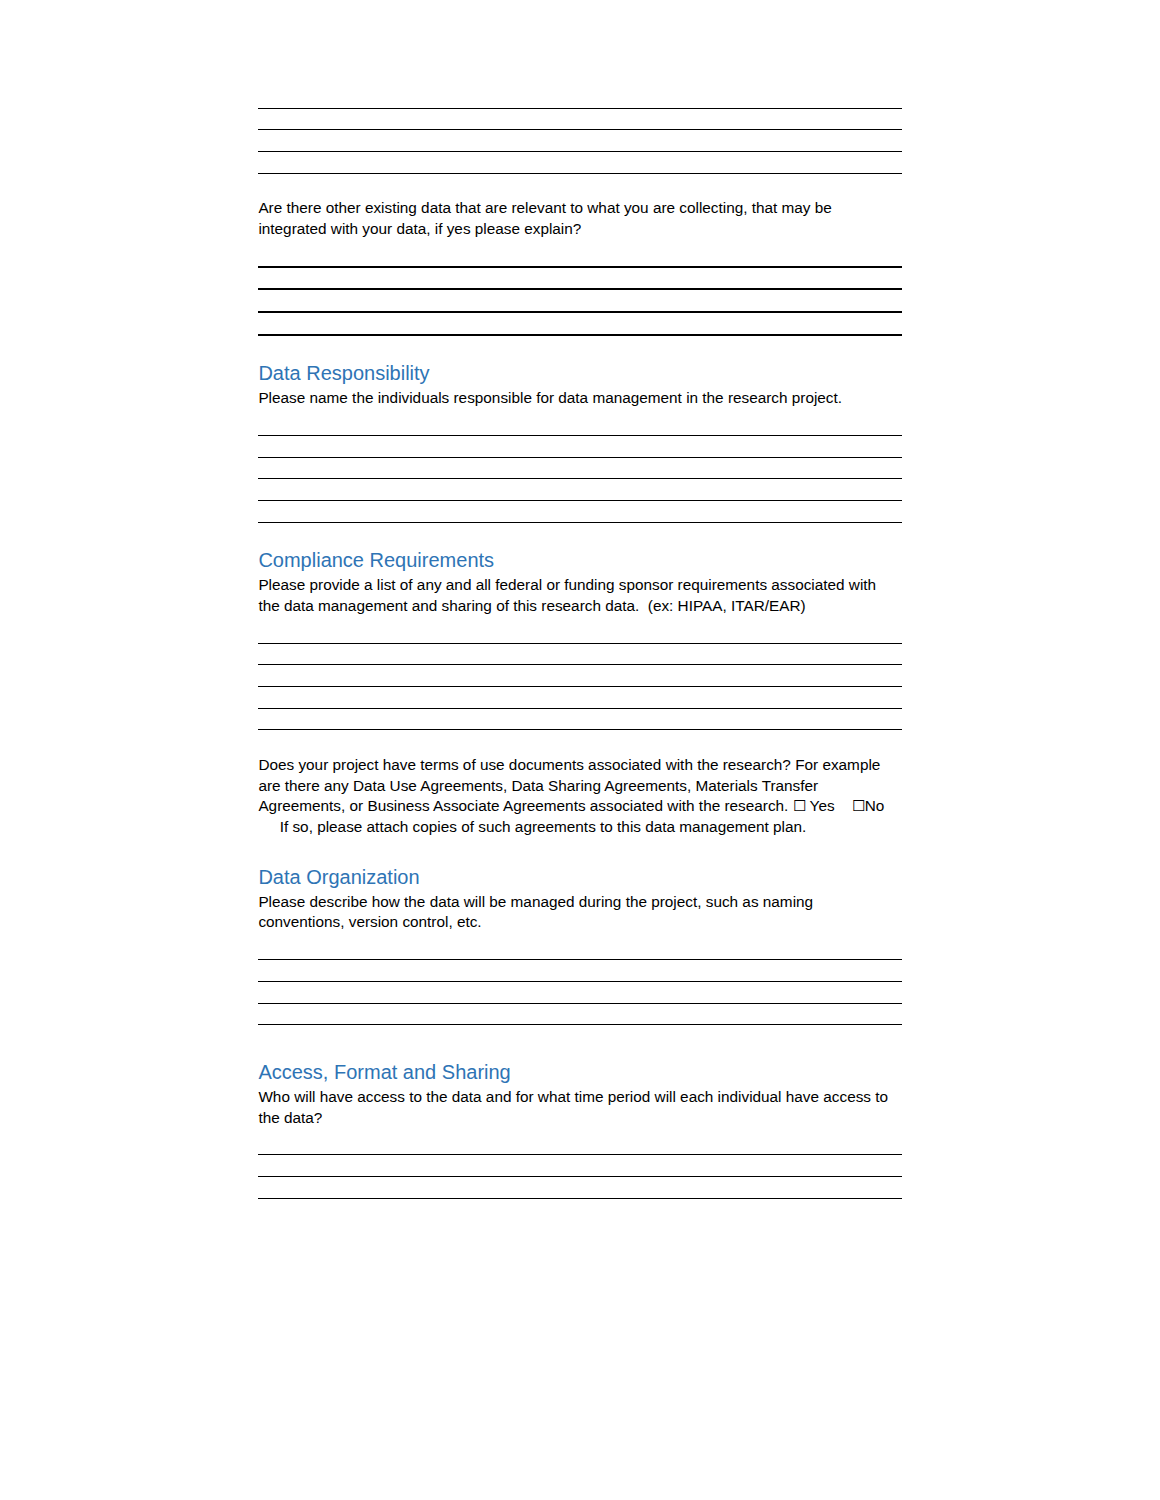Are there other existing data that are relevant to what you are collecting, that may be integrated with your data, if yes please explain?
Data Responsibility
Please name the individuals responsible for data management in the research project.
Compliance Requirements
Please provide a list of any and all federal or funding sponsor requirements associated with the data management and sharing of this research data. (ex: HIPAA, ITAR/EAR)
Does your project have terms of use documents associated with the research? For example are there any Data Use Agreements, Data Sharing Agreements, Materials Transfer Agreements, or Business Associate Agreements associated with the research. ☐ Yes ☐No If so, please attach copies of such agreements to this data management plan.
Data Organization
Please describe how the data will be managed during the project, such as naming conventions, version control, etc.
Access, Format and Sharing
Who will have access to the data and for what time period will each individual have access to the data?